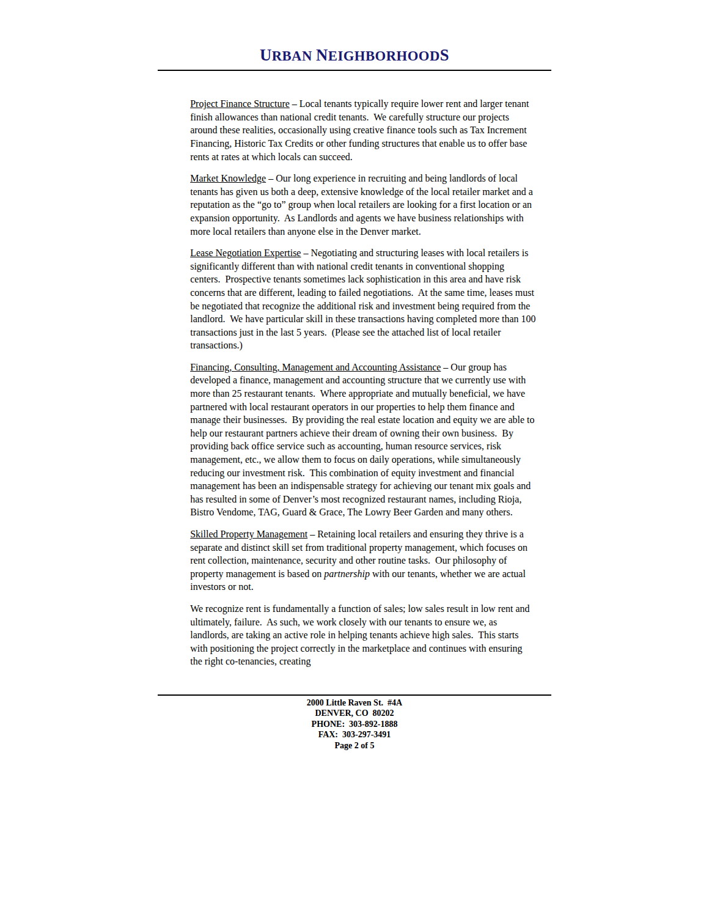URBAN NEIGHBORHOODS
Project Finance Structure – Local tenants typically require lower rent and larger tenant finish allowances than national credit tenants. We carefully structure our projects around these realities, occasionally using creative finance tools such as Tax Increment Financing, Historic Tax Credits or other funding structures that enable us to offer base rents at rates at which locals can succeed.
Market Knowledge – Our long experience in recruiting and being landlords of local tenants has given us both a deep, extensive knowledge of the local retailer market and a reputation as the “go to” group when local retailers are looking for a first location or an expansion opportunity. As Landlords and agents we have business relationships with more local retailers than anyone else in the Denver market.
Lease Negotiation Expertise – Negotiating and structuring leases with local retailers is significantly different than with national credit tenants in conventional shopping centers. Prospective tenants sometimes lack sophistication in this area and have risk concerns that are different, leading to failed negotiations. At the same time, leases must be negotiated that recognize the additional risk and investment being required from the landlord. We have particular skill in these transactions having completed more than 100 transactions just in the last 5 years. (Please see the attached list of local retailer transactions.)
Financing, Consulting, Management and Accounting Assistance – Our group has developed a finance, management and accounting structure that we currently use with more than 25 restaurant tenants. Where appropriate and mutually beneficial, we have partnered with local restaurant operators in our properties to help them finance and manage their businesses. By providing the real estate location and equity we are able to help our restaurant partners achieve their dream of owning their own business. By providing back office service such as accounting, human resource services, risk management, etc., we allow them to focus on daily operations, while simultaneously reducing our investment risk. This combination of equity investment and financial management has been an indispensable strategy for achieving our tenant mix goals and has resulted in some of Denver’s most recognized restaurant names, including Rioja, Bistro Vendome, TAG, Guard & Grace, The Lowry Beer Garden and many others.
Skilled Property Management – Retaining local retailers and ensuring they thrive is a separate and distinct skill set from traditional property management, which focuses on rent collection, maintenance, security and other routine tasks. Our philosophy of property management is based on partnership with our tenants, whether we are actual investors or not.
We recognize rent is fundamentally a function of sales; low sales result in low rent and ultimately, failure. As such, we work closely with our tenants to ensure we, as landlords, are taking an active role in helping tenants achieve high sales. This starts with positioning the project correctly in the marketplace and continues with ensuring the right co-tenancies, creating
2000 Little Raven St. #4A
DENVER, CO 80202
PHONE: 303-892-1888
FAX: 303-297-3491
Page 2 of 5